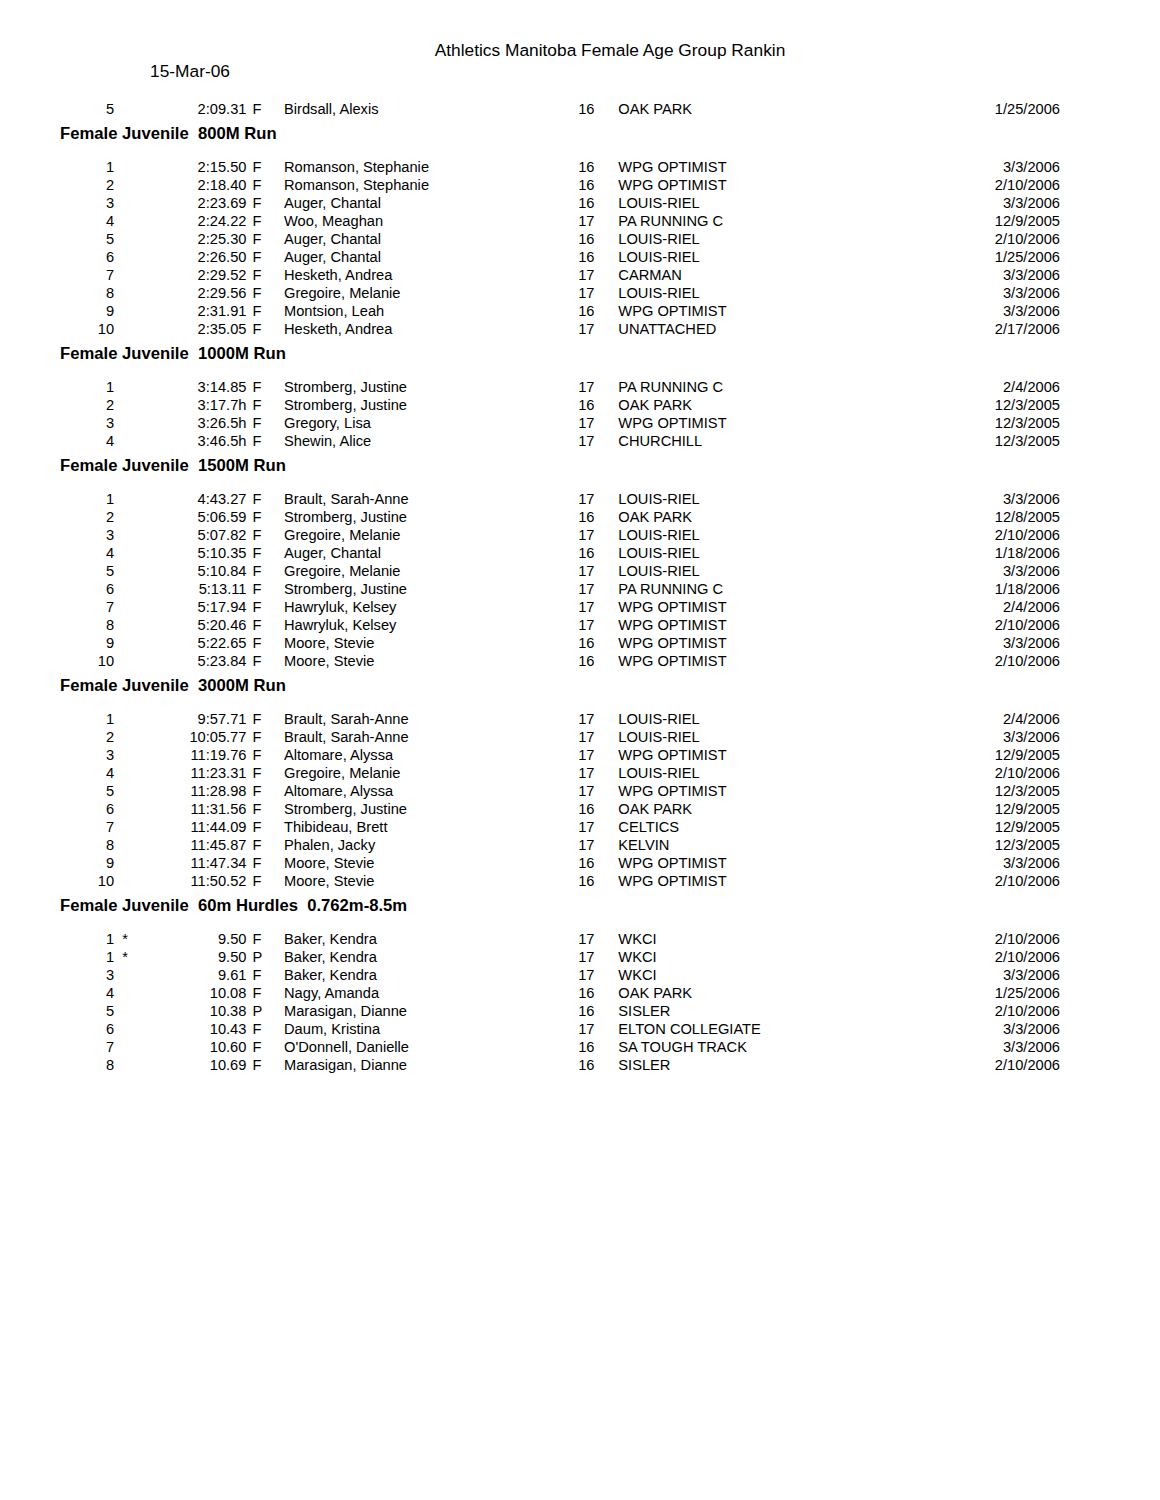Athletics Manitoba Female Age Group Rankin
15-Mar-06
| 5 | | 2:09.31 | F | Birdsall, Alexis | 16 | OAK PARK | 1/25/2006 |
Female Juvenile 800M Run
| 1 | | 2:15.50 | F | Romanson, Stephanie | 16 | WPG OPTIMIST | 3/3/2006 |
| 2 | | 2:18.40 | F | Romanson, Stephanie | 16 | WPG OPTIMIST | 2/10/2006 |
| 3 | | 2:23.69 | F | Auger, Chantal | 16 | LOUIS-RIEL | 3/3/2006 |
| 4 | | 2:24.22 | F | Woo, Meaghan | 17 | PA RUNNING C | 12/9/2005 |
| 5 | | 2:25.30 | F | Auger, Chantal | 16 | LOUIS-RIEL | 2/10/2006 |
| 6 | | 2:26.50 | F | Auger, Chantal | 16 | LOUIS-RIEL | 1/25/2006 |
| 7 | | 2:29.52 | F | Hesketh, Andrea | 17 | CARMAN | 3/3/2006 |
| 8 | | 2:29.56 | F | Gregoire, Melanie | 17 | LOUIS-RIEL | 3/3/2006 |
| 9 | | 2:31.91 | F | Montsion, Leah | 16 | WPG OPTIMIST | 3/3/2006 |
| 10 | | 2:35.05 | F | Hesketh, Andrea | 17 | UNATTACHED | 2/17/2006 |
Female Juvenile 1000M Run
| 1 | | 3:14.85 | F | Stromberg, Justine | 17 | PA RUNNING C | 2/4/2006 |
| 2 | | 3:17.7h | F | Stromberg, Justine | 16 | OAK PARK | 12/3/2005 |
| 3 | | 3:26.5h | F | Gregory, Lisa | 17 | WPG OPTIMIST | 12/3/2005 |
| 4 | | 3:46.5h | F | Shewin, Alice | 17 | CHURCHILL | 12/3/2005 |
Female Juvenile 1500M Run
| 1 | | 4:43.27 | F | Brault, Sarah-Anne | 17 | LOUIS-RIEL | 3/3/2006 |
| 2 | | 5:06.59 | F | Stromberg, Justine | 16 | OAK PARK | 12/8/2005 |
| 3 | | 5:07.82 | F | Gregoire, Melanie | 17 | LOUIS-RIEL | 2/10/2006 |
| 4 | | 5:10.35 | F | Auger, Chantal | 16 | LOUIS-RIEL | 1/18/2006 |
| 5 | | 5:10.84 | F | Gregoire, Melanie | 17 | LOUIS-RIEL | 3/3/2006 |
| 6 | | 5:13.11 | F | Stromberg, Justine | 17 | PA RUNNING C | 1/18/2006 |
| 7 | | 5:17.94 | F | Hawryluk, Kelsey | 17 | WPG OPTIMIST | 2/4/2006 |
| 8 | | 5:20.46 | F | Hawryluk, Kelsey | 17 | WPG OPTIMIST | 2/10/2006 |
| 9 | | 5:22.65 | F | Moore, Stevie | 16 | WPG OPTIMIST | 3/3/2006 |
| 10 | | 5:23.84 | F | Moore, Stevie | 16 | WPG OPTIMIST | 2/10/2006 |
Female Juvenile 3000M Run
| 1 | | 9:57.71 | F | Brault, Sarah-Anne | 17 | LOUIS-RIEL | 2/4/2006 |
| 2 | | 10:05.77 | F | Brault, Sarah-Anne | 17 | LOUIS-RIEL | 3/3/2006 |
| 3 | | 11:19.76 | F | Altomare, Alyssa | 17 | WPG OPTIMIST | 12/9/2005 |
| 4 | | 11:23.31 | F | Gregoire, Melanie | 17 | LOUIS-RIEL | 2/10/2006 |
| 5 | | 11:28.98 | F | Altomare, Alyssa | 17 | WPG OPTIMIST | 12/3/2005 |
| 6 | | 11:31.56 | F | Stromberg, Justine | 16 | OAK PARK | 12/9/2005 |
| 7 | | 11:44.09 | F | Thibideau, Brett | 17 | CELTICS | 12/9/2005 |
| 8 | | 11:45.87 | F | Phalen, Jacky | 17 | KELVIN | 12/3/2005 |
| 9 | | 11:47.34 | F | Moore, Stevie | 16 | WPG OPTIMIST | 3/3/2006 |
| 10 | | 11:50.52 | F | Moore, Stevie | 16 | WPG OPTIMIST | 2/10/2006 |
Female Juvenile 60m Hurdles 0.762m-8.5m
| 1 | * | 9.50 | F | Baker, Kendra | 17 | WKCI | 2/10/2006 |
| 1 | * | 9.50 | P | Baker, Kendra | 17 | WKCI | 2/10/2006 |
| 3 | | 9.61 | F | Baker, Kendra | 17 | WKCI | 3/3/2006 |
| 4 | | 10.08 | F | Nagy, Amanda | 16 | OAK PARK | 1/25/2006 |
| 5 | | 10.38 | P | Marasigan, Dianne | 16 | SISLER | 2/10/2006 |
| 6 | | 10.43 | F | Daum, Kristina | 17 | ELTON COLLEGIATE | 3/3/2006 |
| 7 | | 10.60 | F | O'Donnell, Danielle | 16 | SA TOUGH TRACK | 3/3/2006 |
| 8 | | 10.69 | F | Marasigan, Dianne | 16 | SISLER | 2/10/2006 |